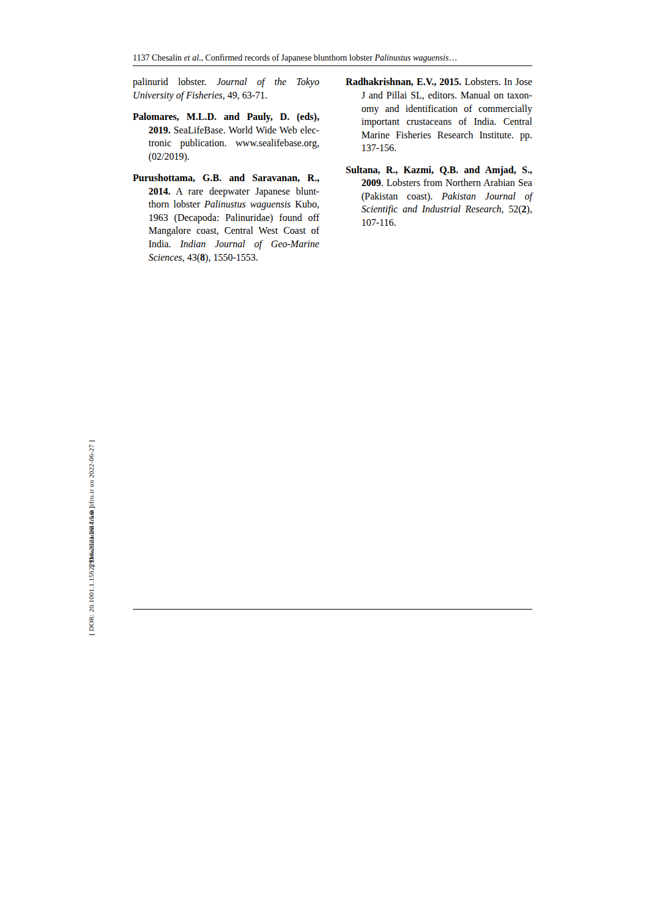1137 Chesalin et al., Confirmed records of Japanese blunthorn lobster Palinustus waguensis…
palinurid lobster. Journal of the Tokyo University of Fisheries, 49, 63-71.
Palomares, M.L.D. and Pauly, D. (eds), 2019. SeaLifeBase. World Wide Web electronic publication. www.sealifebase.org, (02/2019).
Purushottama, G.B. and Saravanan, R., 2014. A rare deepwater Japanese blunt-thorn lobster Palinustus waguensis Kubo, 1963 (Decapoda: Palinuridae) found off Mangalore coast, Central West Coast of India. Indian Journal of Geo-Marine Sciences, 43(8), 1550-1553.
Radhakrishnan, E.V., 2015. Lobsters. In Jose J and Pillai SL, editors. Manual on taxonomy and identification of commercially important crustaceans of India. Central Marine Fisheries Research Institute. pp. 137-156.
Sultana, R., Kazmi, Q.B. and Amjad, S., 2009. Lobsters from Northern Arabian Sea (Pakistan coast). Pakistan Journal of Scientific and Industrial Research, 52(2), 107-116.
[ Downloaded from jifro.ir on 2022-06-27 ]
[ DOR: 20.1001.1.15622916.2021.20.4.5.0 ]